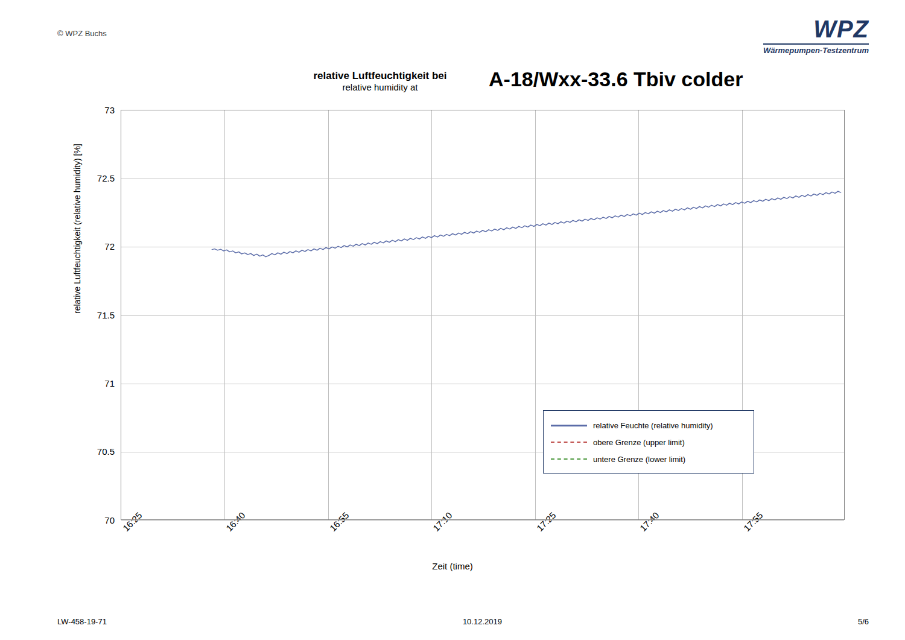© WPZ Buchs
WPZ
Wärmepumpen-Testzentrum
relative Luftfeuchtigkeit bei
relative humidity at
A-18/Wxx-33.6 Tbiv colder
relative Luftfeuchtigkeit (relative humidity) [%]
73
72.5
72
71.5
71
70.5
70
16:25
16:40
16:55
17:10
17:25
17:40
17:55
Zeit (time)
relative Feuchte (relative humidity)
obere Grenze (upper limit)
untere Grenze (lower limit)
LW-458-19-71
10.12.2019
5/6